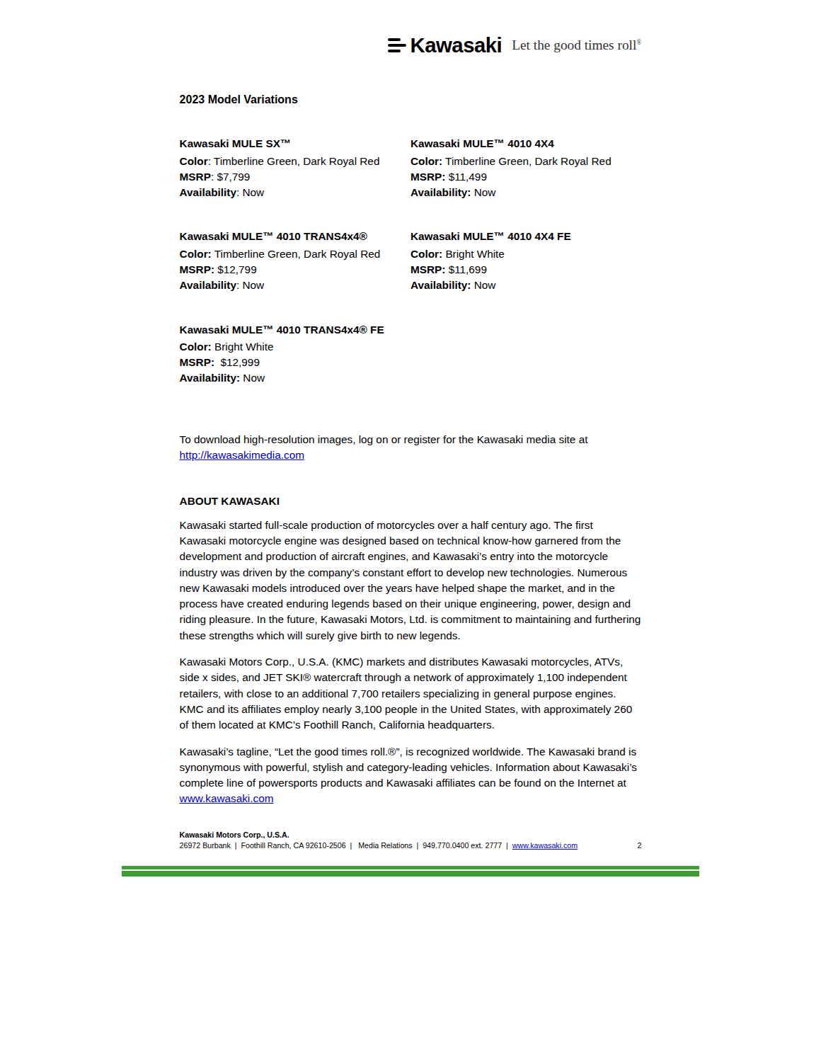Kawasaki
Let the good times roll®
2023 Model Variations
| Kawasaki MULE SX™ Color : Timberline Green, Dark Royal Red MSRP : $7,799 Availability : Now | Kawasaki MULE™ 4010 4X4 Color: Timberline Green, Dark Royal Red MSRP: $11,499 Availability: Now |
| Kawasaki MULE™ 4010 TRANS4x4® Color: Timberline Green, Dark Royal Red MSRP: $12,799 Availability : Now | Kawasaki MULE™ 4010 4X4 FE Color: Bright White MSRP: $11,699 Availability: Now |
| Kawasaki MULE™ 4010 TRANS4x4® FE Color: Bright White MSRP: $12,999 Availability: Now | |
To download high-resolution images, log on or register for the Kawasaki media site at
http://kawasakimedia.com
ABOUT KAWASAKI
Kawasaki started full-scale production of motorcycles over a half century ago. The first Kawasaki motorcycle engine was designed based on technical know-how garnered from the development and production of aircraft engines, and Kawasaki’s entry into the motorcycle industry was driven by the company’s constant effort to develop new technologies. Numerous new Kawasaki models introduced over the years have helped shape the market, and in the process have created enduring legends based on their unique engineering, power, design and riding pleasure. In the future, Kawasaki Motors, Ltd. is commitment to maintaining and furthering these strengths which will surely give birth to new legends.
Kawasaki Motors Corp., U.S.A. (KMC) markets and distributes Kawasaki motorcycles, ATVs, side x sides, and JET SKI® watercraft through a network of approximately 1,100 independent retailers, with close to an additional 7,700 retailers specializing in general purpose engines. KMC and its affiliates employ nearly 3,100 people in the United States, with approximately 260 of them located at KMC’s Foothill Ranch, California headquarters.
Kawasaki’s tagline, “Let the good times roll.®”, is recognized worldwide. The Kawasaki brand is synonymous with powerful, stylish and category-leading vehicles. Information about Kawasaki’s complete line of powersports products and Kawasaki affiliates can be found on the Internet at www.kawasaki.com
Kawasaki Motors Corp., U.S.A.
26972 Burbank | Foothill Ranch, CA 92610-2506 | Media Relations | 949.770.0400 ext. 2777 | www.kawasaki.com
2